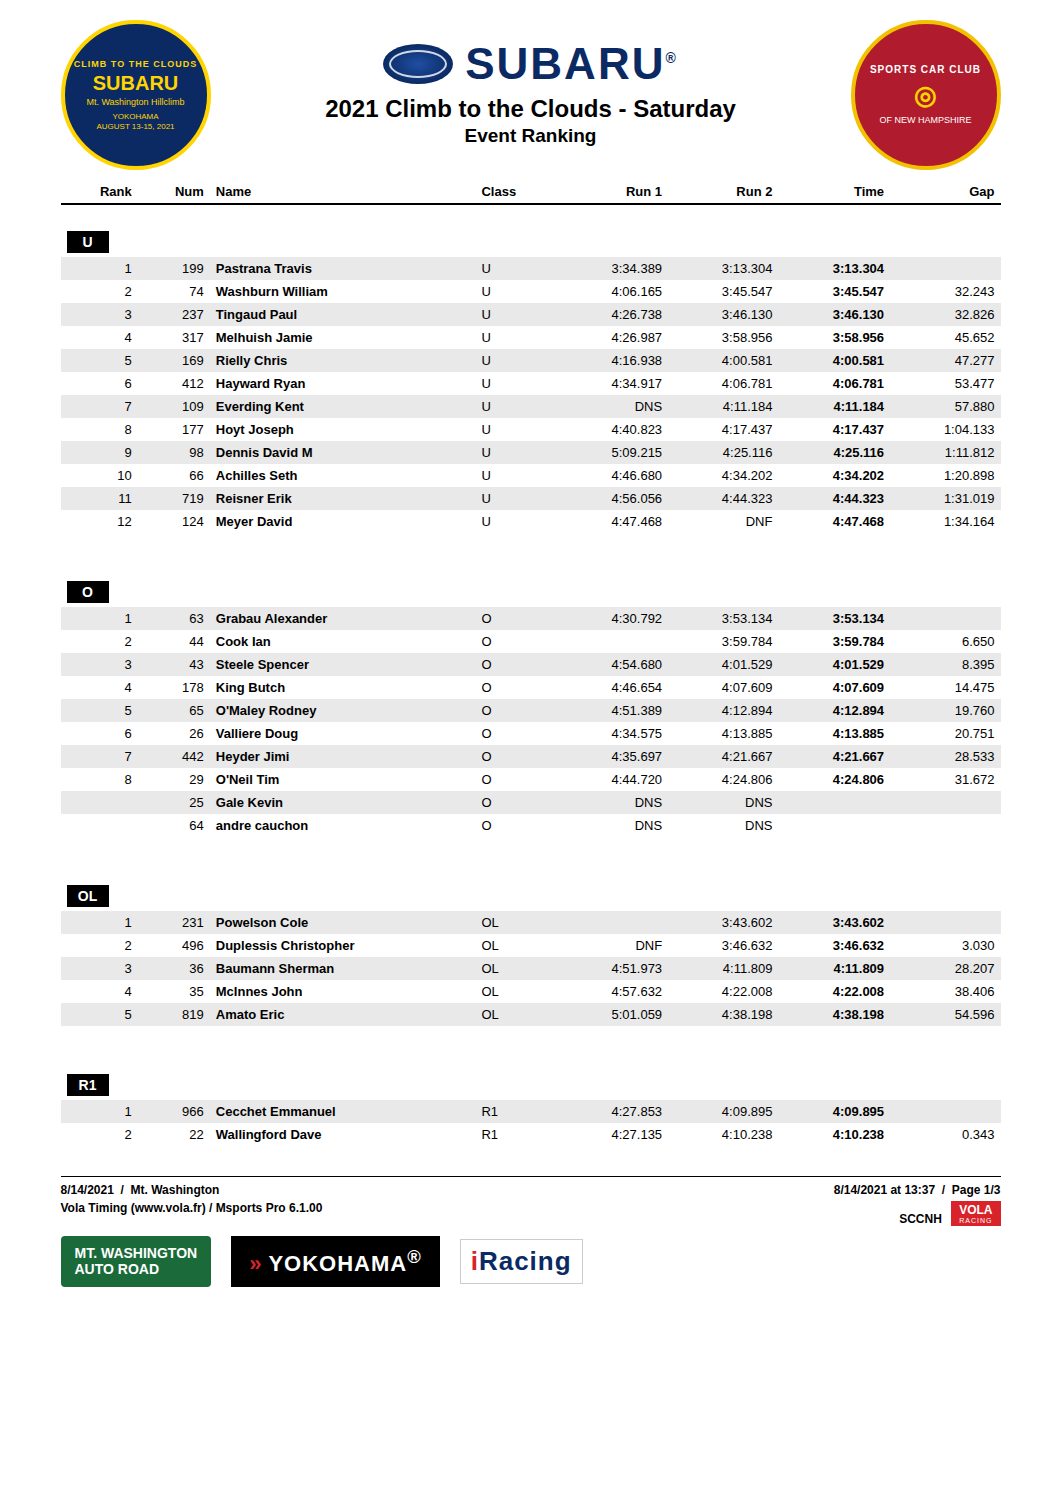CLIMB TO THE CLOUDS
SUBARU
Mt. Washington Hillclimb
YOKOHAMA
AUGUST 13-15, 2021
SUBARU®
2021 Climb to the Clouds - Saturday
Event Ranking
SPORTS CAR CLUB
◎
OF NEW HAMPSHIRE
| Rank | Num | Name | Class | Run 1 | Run 2 | Time | Gap |
| --- | --- | --- | --- | --- | --- | --- | --- |
| U |
| 1 | 199 | Pastrana Travis | U | 3:34.389 | 3:13.304 | 3:13.304 | |
| 2 | 74 | Washburn William | U | 4:06.165 | 3:45.547 | 3:45.547 | 32.243 |
| 3 | 237 | Tingaud Paul | U | 4:26.738 | 3:46.130 | 3:46.130 | 32.826 |
| 4 | 317 | Melhuish Jamie | U | 4:26.987 | 3:58.956 | 3:58.956 | 45.652 |
| 5 | 169 | Rielly Chris | U | 4:16.938 | 4:00.581 | 4:00.581 | 47.277 |
| 6 | 412 | Hayward Ryan | U | 4:34.917 | 4:06.781 | 4:06.781 | 53.477 |
| 7 | 109 | Everding Kent | U | DNS | 4:11.184 | 4:11.184 | 57.880 |
| 8 | 177 | Hoyt Joseph | U | 4:40.823 | 4:17.437 | 4:17.437 | 1:04.133 |
| 9 | 98 | Dennis David M | U | 5:09.215 | 4:25.116 | 4:25.116 | 1:11.812 |
| 10 | 66 | Achilles Seth | U | 4:46.680 | 4:34.202 | 4:34.202 | 1:20.898 |
| 11 | 719 | Reisner Erik | U | 4:56.056 | 4:44.323 | 4:44.323 | 1:31.019 |
| 12 | 124 | Meyer David | U | 4:47.468 | DNF | 4:47.468 | 1:34.164 |
| O |
| 1 | 63 | Grabau Alexander | O | 4:30.792 | 3:53.134 | 3:53.134 | |
| 2 | 44 | Cook Ian | O | | 3:59.784 | 3:59.784 | 6.650 |
| 3 | 43 | Steele Spencer | O | 4:54.680 | 4:01.529 | 4:01.529 | 8.395 |
| 4 | 178 | King Butch | O | 4:46.654 | 4:07.609 | 4:07.609 | 14.475 |
| 5 | 65 | O'Maley Rodney | O | 4:51.389 | 4:12.894 | 4:12.894 | 19.760 |
| 6 | 26 | Valliere Doug | O | 4:34.575 | 4:13.885 | 4:13.885 | 20.751 |
| 7 | 442 | Heyder Jimi | O | 4:35.697 | 4:21.667 | 4:21.667 | 28.533 |
| 8 | 29 | O'Neil Tim | O | 4:44.720 | 4:24.806 | 4:24.806 | 31.672 |
| | 25 | Gale Kevin | O | DNS | DNS | | |
| | 64 | andre cauchon | O | DNS | DNS | | |
| OL |
| 1 | 231 | Powelson Cole | OL | | 3:43.602 | 3:43.602 | |
| 2 | 496 | Duplessis Christopher | OL | DNF | 3:46.632 | 3:46.632 | 3.030 |
| 3 | 36 | Baumann Sherman | OL | 4:51.973 | 4:11.809 | 4:11.809 | 28.207 |
| 4 | 35 | McInnes John | OL | 4:57.632 | 4:22.008 | 4:22.008 | 38.406 |
| 5 | 819 | Amato Eric | OL | 5:01.059 | 4:38.198 | 4:38.198 | 54.596 |
| R1 |
| 1 | 966 | Cecchet Emmanuel | R1 | 4:27.853 | 4:09.895 | 4:09.895 | |
| 2 | 22 | Wallingford Dave | R1 | 4:27.135 | 4:10.238 | 4:10.238 | 0.343 |
8/14/2021 / Mt. Washington 8/14/2021 at 13:37 / Page 1/3
Vola Timing (www.vola.fr) / Msports Pro 6.1.00 SCCNH VOLARACING
MT. WASHINGTON
AUTO ROAD
»YOKOHAMA®
i Racing